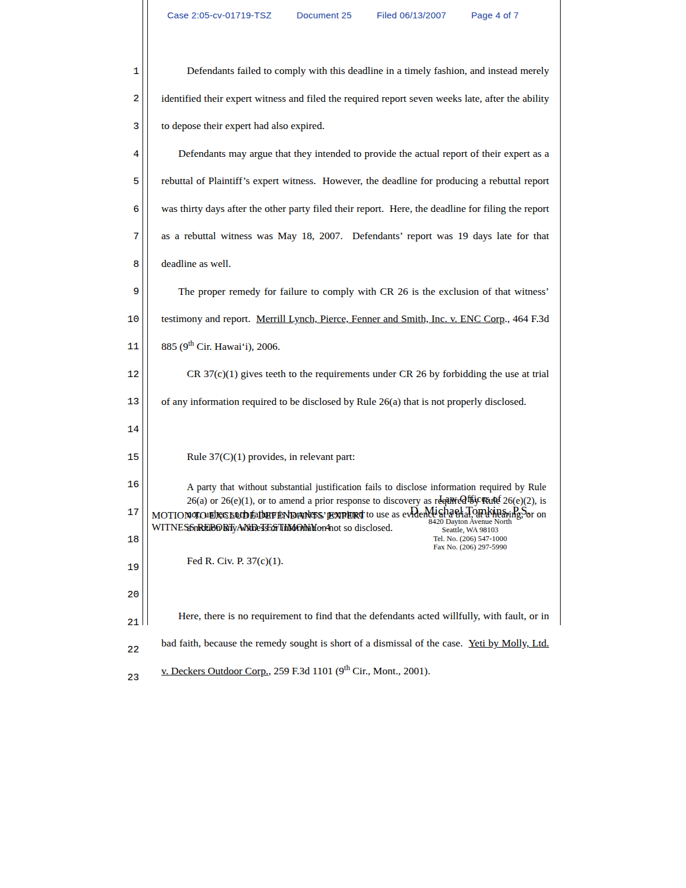Case 2:05-cv-01719-TSZ Document 25 Filed 06/13/2007 Page 4 of 7
1
2
3
4
5
6
7
8
9
10
11
12
13
14
15
16
17
18
19
20
21
22
23
Defendants failed to comply with this deadline in a timely fashion, and instead merely identified their expert witness and filed the required report seven weeks late, after the ability to depose their expert had also expired.
Defendants may argue that they intended to provide the actual report of their expert as a rebuttal of Plaintiff’s expert witness. However, the deadline for producing a rebuttal report was thirty days after the other party filed their report. Here, the deadline for filing the report as a rebuttal witness was May 18, 2007. Defendants’ report was 19 days late for that deadline as well.
The proper remedy for failure to comply with CR 26 is the exclusion of that witness’ testimony and report. Merrill Lynch, Pierce, Fenner and Smith, Inc. v. ENC Corp., 464 F.3d 885 (9th Cir. Hawai‘i), 2006.
CR 37(c)(1) gives teeth to the requirements under CR 26 by forbidding the use at trial of any information required to be disclosed by Rule 26(a) that is not properly disclosed.
Rule 37(C)(1) provides, in relevant part:
A party that without substantial justification fails to disclose information required by Rule 26(a) or 26(e)(1), or to amend a prior response to discovery as required by Rule 26(e)(2), is not, unless such failure is harmless, permitted to use as evidence at a trial, at a hearing, or on a motion any witness or information not so disclosed.
Fed R. Civ. P. 37(c)(1).
Here, there is no requirement to find that the defendants acted willfully, with fault, or in bad faith, because the remedy sought is short of a dismissal of the case. Yeti by Molly, Ltd. v. Deckers Outdoor Corp., 259 F.3d 1101 (9th Cir., Mont., 2001).
Motion to Exclude Defendants’ Expert
Witness Report and Testimony - 4
Law Offices of
D. Michael Tomkins, P.S.
8420 Dayton Avenue North
Seattle, WA 98103
Tel. No. (206) 547-1000
Fax No. (206) 297-5990